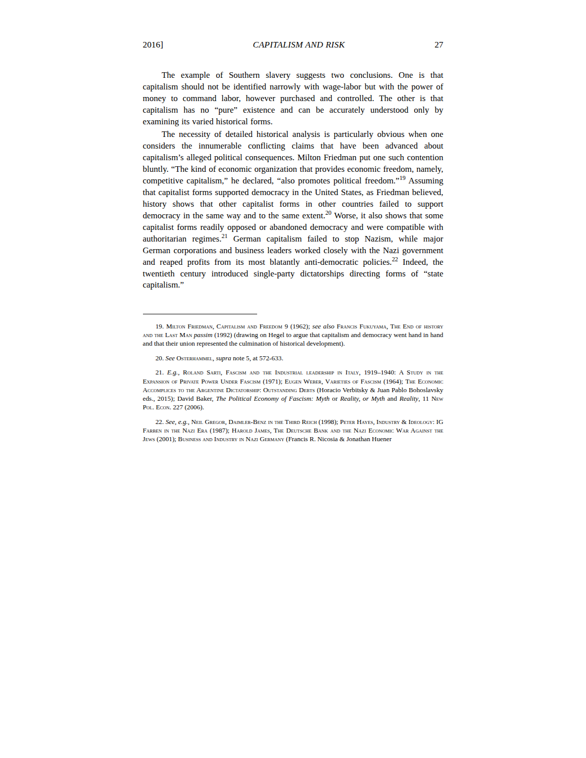2016] CAPITALISM AND RISK 27
The example of Southern slavery suggests two conclusions. One is that capitalism should not be identified narrowly with wage-labor but with the power of money to command labor, however purchased and controlled. The other is that capitalism has no “pure” existence and can be accurately understood only by examining its varied historical forms.
The necessity of detailed historical analysis is particularly obvious when one considers the innumerable conflicting claims that have been advanced about capitalism’s alleged political consequences. Milton Friedman put one such contention bluntly. “The kind of economic organization that provides economic freedom, namely, competitive capitalism,” he declared, “also promotes political freedom.”19 Assuming that capitalist forms supported democracy in the United States, as Friedman believed, history shows that other capitalist forms in other countries failed to support democracy in the same way and to the same extent.20 Worse, it also shows that some capitalist forms readily opposed or abandoned democracy and were compatible with authoritarian regimes.21 German capitalism failed to stop Nazism, while major German corporations and business leaders worked closely with the Nazi government and reaped profits from its most blatantly anti-democratic policies.22 Indeed, the twentieth century introduced single-party dictatorships directing forms of “state capitalism.”
19. Milton Friedman, Capitalism and Freedom 9 (1962); see also Francis Fukuyama, The End of history and the Last Man passim (1992) (drawing on Hegel to argue that capitalism and democracy went hand in hand and that their union represented the culmination of historical development).
20. See Osterhammel, supra note 5, at 572-633.
21. E.g., Roland Sarti, Fascism and the Industrial leadership in Italy, 1919–1940: A Study in the Expansion of Private Power Under Fascism (1971); Eugen Weber, Varieties of Fascism (1964); The Economic Accomplices to the Argentine Dictatorship: Outstanding Debts (Horacio Verbitsky & Juan Pablo Bohoslavsky eds., 2015); David Baker, The Political Economy of Fascism: Myth or Reality, or Myth and Reality, 11 New Pol. Econ. 227 (2006).
22. See, e.g., Neil Gregor, Daimler-Benz in the Third Reich (1998); Peter Hayes, Industry & Ideology: IG Farben in the Nazi Era (1987); Harold James, The Deutsche Bank and the Nazi Economic War Against the Jews (2001); Business and Industry in Nazi Germany (Francis R. Nicosia & Jonathan Huener